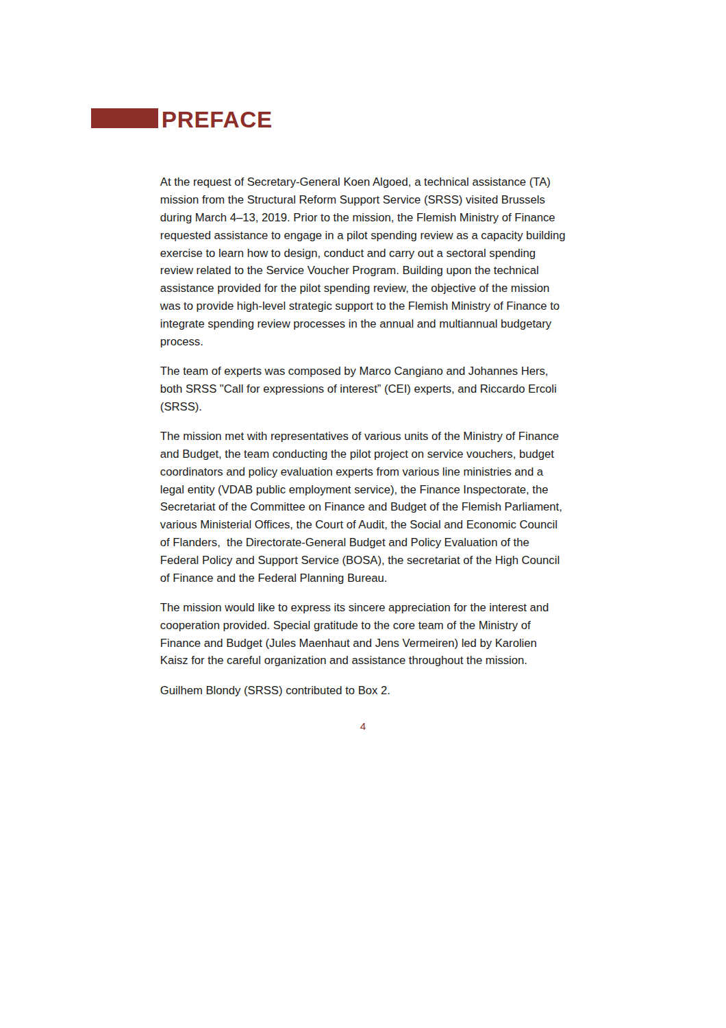PREFACE
At the request of Secretary-General Koen Algoed, a technical assistance (TA) mission from the Structural Reform Support Service (SRSS) visited Brussels during March 4–13, 2019. Prior to the mission, the Flemish Ministry of Finance requested assistance to engage in a pilot spending review as a capacity building exercise to learn how to design, conduct and carry out a sectoral spending review related to the Service Voucher Program. Building upon the technical assistance provided for the pilot spending review, the objective of the mission was to provide high-level strategic support to the Flemish Ministry of Finance to integrate spending review processes in the annual and multiannual budgetary process.
The team of experts was composed by Marco Cangiano and Johannes Hers, both SRSS "Call for expressions of interest” (CEI) experts, and Riccardo Ercoli (SRSS).
The mission met with representatives of various units of the Ministry of Finance and Budget, the team conducting the pilot project on service vouchers, budget coordinators and policy evaluation experts from various line ministries and a legal entity (VDAB public employment service), the Finance Inspectorate, the Secretariat of the Committee on Finance and Budget of the Flemish Parliament, various Ministerial Offices, the Court of Audit, the Social and Economic Council of Flanders, the Directorate-General Budget and Policy Evaluation of the Federal Policy and Support Service (BOSA), the secretariat of the High Council of Finance and the Federal Planning Bureau.
The mission would like to express its sincere appreciation for the interest and cooperation provided. Special gratitude to the core team of the Ministry of Finance and Budget (Jules Maenhaut and Jens Vermeiren) led by Karolien Kaisz for the careful organization and assistance throughout the mission.
Guilhem Blondy (SRSS) contributed to Box 2.
4